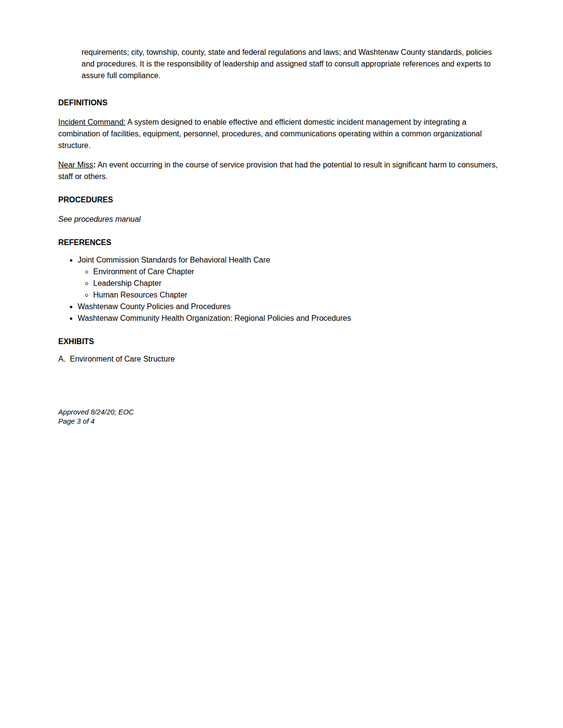requirements; city, township, county, state and federal regulations and laws; and Washtenaw County standards, policies and procedures. It is the responsibility of leadership and assigned staff to consult appropriate references and experts to assure full compliance.
Definitions
Incident Command: A system designed to enable effective and efficient domestic incident management by integrating a combination of facilities, equipment, personnel, procedures, and communications operating within a common organizational structure.
Near Miss: An event occurring in the course of service provision that had the potential to result in significant harm to consumers, staff or others.
Procedures
See procedures manual
References
Joint Commission Standards for Behavioral Health Care
Environment of Care Chapter
Leadership Chapter
Human Resources Chapter
Washtenaw County Policies and Procedures
Washtenaw Community Health Organization: Regional Policies and Procedures
Exhibits
A. Environment of Care Structure
Approved 8/24/20; EOC
Page 3 of 4